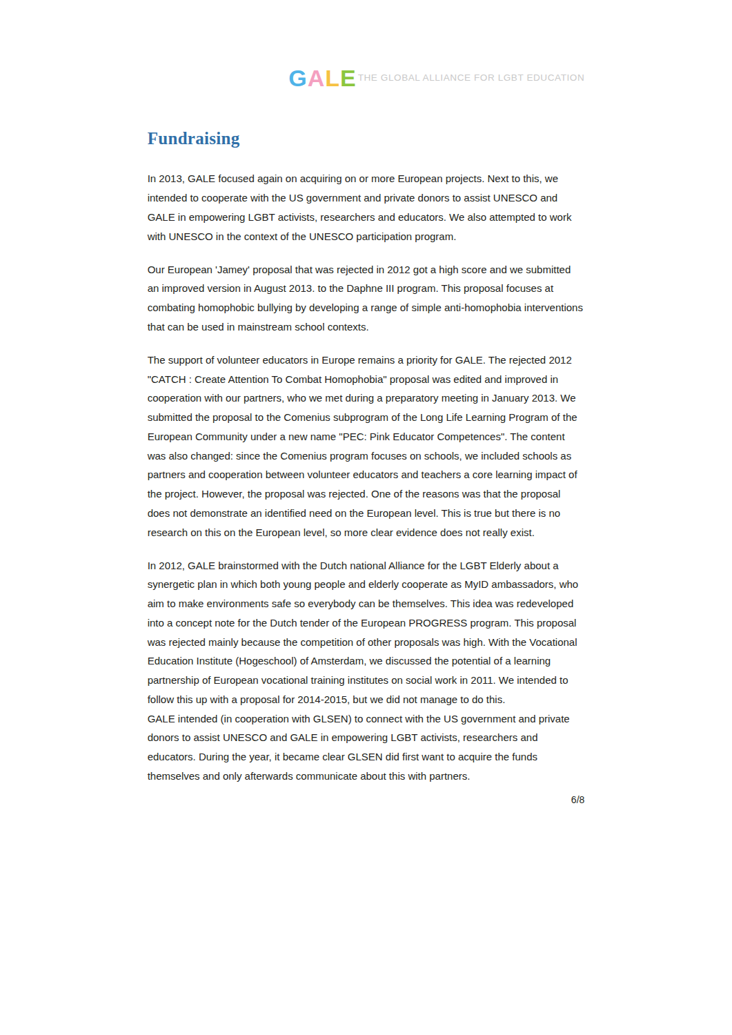GALE THE GLOBAL ALLIANCE FOR LGBT EDUCATION
Fundraising
In 2013, GALE focused again on acquiring on or more European projects. Next to this, we intended to cooperate with the US government and private donors to assist UNESCO and GALE in empowering LGBT activists, researchers and educators. We also attempted to work with UNESCO in the context of the UNESCO participation program.
Our European 'Jamey' proposal that was rejected in 2012 got a high score and we submitted an improved version in August 2013. to the Daphne III program. This proposal focuses at combating homophobic bullying by developing a range of simple anti-homophobia interventions that can be used in mainstream school contexts.
The support of volunteer educators in Europe remains a priority for GALE. The rejected 2012 "CATCH : Create Attention To Combat Homophobia" proposal was edited and improved in cooperation with our partners, who we met during a preparatory meeting in January 2013. We submitted the proposal to the Comenius subprogram of the Long Life Learning Program of the European Community under a new name "PEC: Pink Educator Competences". The content was also changed: since the Comenius program focuses on schools, we included schools as partners and cooperation between volunteer educators and teachers a core learning impact of the project. However, the proposal was rejected. One of the reasons was that the proposal does not demonstrate an identified need on the European level. This is true but there is no research on this on the European level, so more clear evidence does not really exist.
In 2012, GALE brainstormed with the Dutch national Alliance for the LGBT Elderly about a synergetic plan in which both young people and elderly cooperate as MyID ambassadors, who aim to make environments safe so everybody can be themselves. This idea was redeveloped into a concept note for the Dutch tender of the European PROGRESS program. This proposal was rejected mainly because the competition of other proposals was high. With the Vocational Education Institute (Hogeschool) of Amsterdam, we discussed the potential of a learning partnership of European vocational training institutes on social work in 2011. We intended to follow this up with a proposal for 2014-2015, but we did not manage to do this.
GALE intended (in cooperation with GLSEN) to connect with the US government and private donors to assist UNESCO and GALE in empowering LGBT activists, researchers and educators. During the year, it became clear GLSEN did first want to acquire the funds themselves and only afterwards communicate about this with partners.
6/8